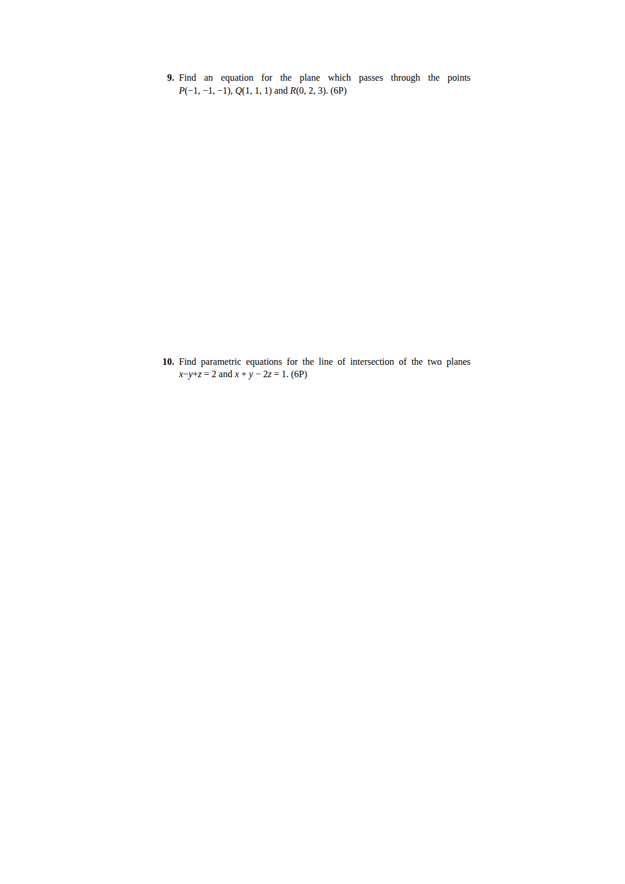9.
Find an equation for the plane which passes through the points P(−1, −1, −1), Q(1, 1, 1) and R(0, 2, 3). (6P)
10.
Find parametric equations for the line of intersection of the two planes x−y+z = 2 and x + y − 2z = 1. (6P)